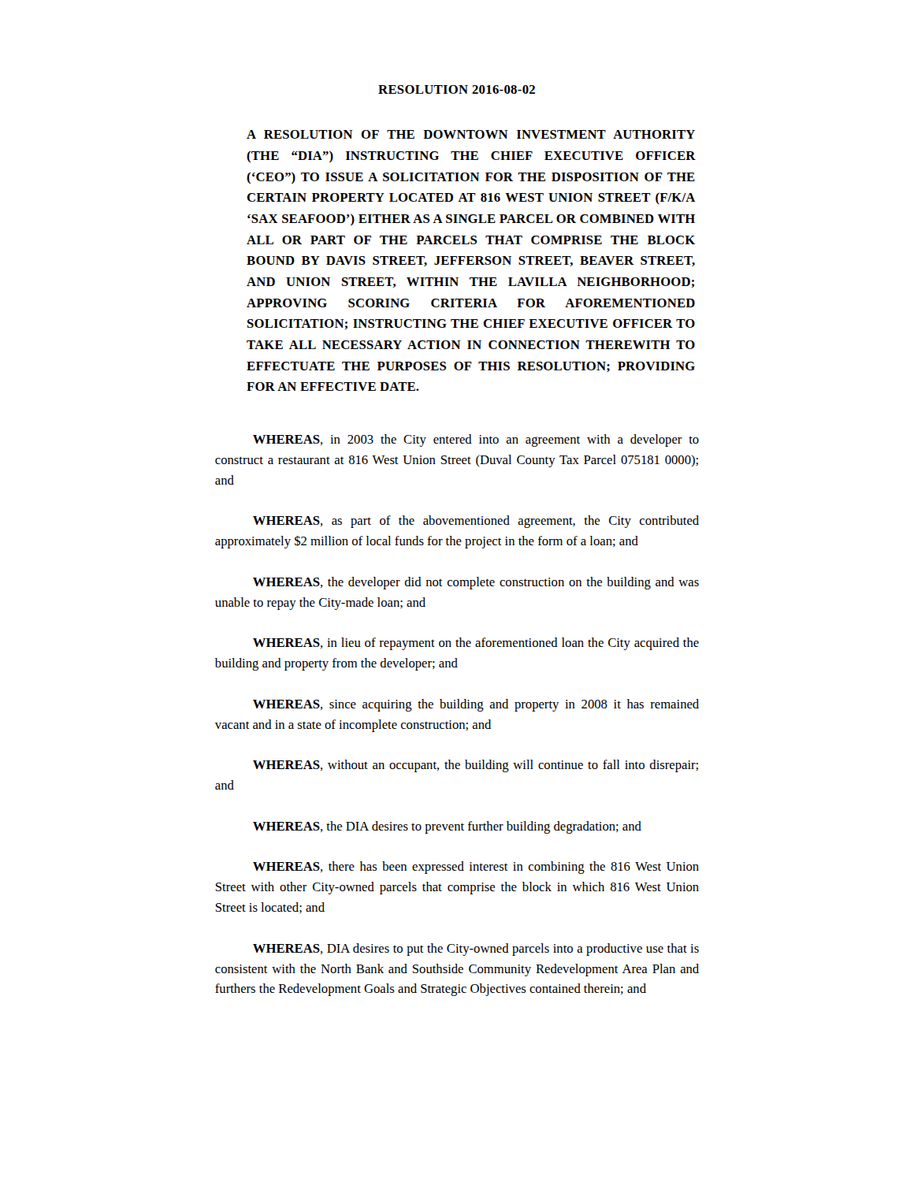RESOLUTION 2016-08-02
A Resolution of the Downtown Investment Authority (the “DIA”) instructing the Chief Executive Officer (‘CEO”) to issue a solicitation for the disposition of the certain property located at 816 West Union Street (F/K/A ‘Sax Seafood’) either as a single parcel or combined with all or part of the parcels that comprise the block bound by Davis Street, Jefferson Street, Beaver Street, and Union Street, within the LaVilla neighborhood; approving scoring criteria for aforementioned solicitation; instructing the Chief Executive Officer to take all necessary action in connection therewith to effectuate the purposes of this Resolution; providing for an effective date.
WHEREAS, in 2003 the City entered into an agreement with a developer to construct a restaurant at 816 West Union Street (Duval County Tax Parcel 075181 0000); and
WHEREAS, as part of the abovementioned agreement, the City contributed approximately $2 million of local funds for the project in the form of a loan; and
WHEREAS, the developer did not complete construction on the building and was unable to repay the City-made loan; and
WHEREAS, in lieu of repayment on the aforementioned loan the City acquired the building and property from the developer; and
WHEREAS, since acquiring the building and property in 2008 it has remained vacant and in a state of incomplete construction; and
WHEREAS, without an occupant, the building will continue to fall into disrepair; and
WHEREAS, the DIA desires to prevent further building degradation; and
WHEREAS, there has been expressed interest in combining the 816 West Union Street with other City-owned parcels that comprise the block in which 816 West Union Street is located; and
WHEREAS, DIA desires to put the City-owned parcels into a productive use that is consistent with the North Bank and Southside Community Redevelopment Area Plan and furthers the Redevelopment Goals and Strategic Objectives contained therein; and